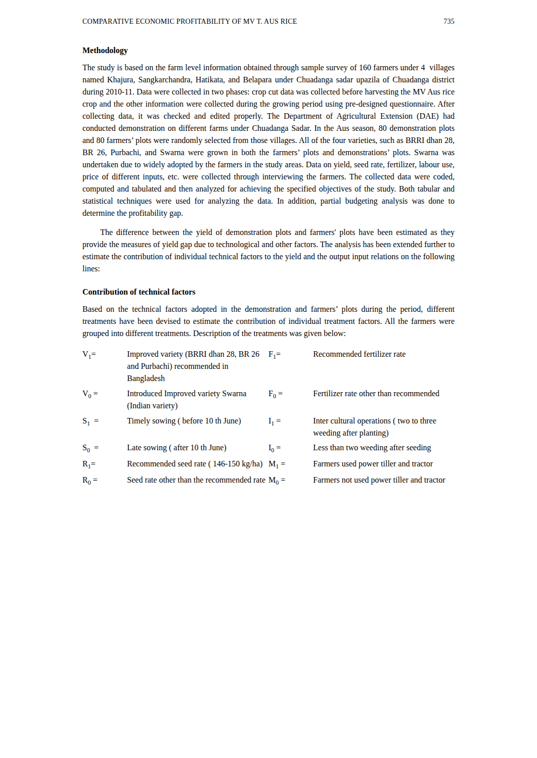Comparative economic profitability of MV T. Aus rice 735
Methodology
The study is based on the farm level information obtained through sample survey of 160 farmers under 4 villages named Khajura, Sangkarchandra, Hatikata, and Belapara under Chuadanga sadar upazila of Chuadanga district during 2010-11. Data were collected in two phases: crop cut data was collected before harvesting the MV Aus rice crop and the other information were collected during the growing period using pre-designed questionnaire. After collecting data, it was checked and edited properly. The Department of Agricultural Extension (DAE) had conducted demonstration on different farms under Chuadanga Sadar. In the Aus season, 80 demonstration plots and 80 farmers’ plots were randomly selected from those villages. All of the four varieties, such as BRRI dhan 28, BR 26, Purbachi, and Swarna were grown in both the farmers’ plots and demonstrations’ plots. Swarna was undertaken due to widely adopted by the farmers in the study areas. Data on yield, seed rate, fertilizer, labour use, price of different inputs, etc. were collected through interviewing the farmers. The collected data were coded, computed and tabulated and then analyzed for achieving the specified objectives of the study. Both tabular and statistical techniques were used for analyzing the data. In addition, partial budgeting analysis was done to determine the profitability gap.
The difference between the yield of demonstration plots and farmers' plots have been estimated as they provide the measures of yield gap due to technological and other factors. The analysis has been extended further to estimate the contribution of individual technical factors to the yield and the output input relations on the following lines:
Contribution of technical factors
Based on the technical factors adopted in the demonstration and farmers’ plots during the period, different treatments have been devised to estimate the contribution of individual treatment factors. All the farmers were grouped into different treatments. Description of the treatments was given below:
| V 1 = | Improved variety (BRRI dhan 28, BR 26 and Purbachi) recommended in Bangladesh | F 1 = | Recommended fertilizer rate |
| V 0 = | Introduced Improved variety Swarna (Indian variety) | F 0 = | Fertilizer rate other than recommended |
| S 1 = | Timely sowing ( before 10 th June) | I 1 = | Inter cultural operations ( two to three weeding after planting) |
| S 0 = | Late sowing ( after 10 th June) | I 0 = | Less than two weeding after seeding |
| R 1 = | Recommended seed rate ( 146-150 kg/ha) | M 1 = | Farmers used power tiller and tractor |
| R 0 = | Seed rate other than the recommended rate | M 0 = | Farmers not used power tiller and tractor |